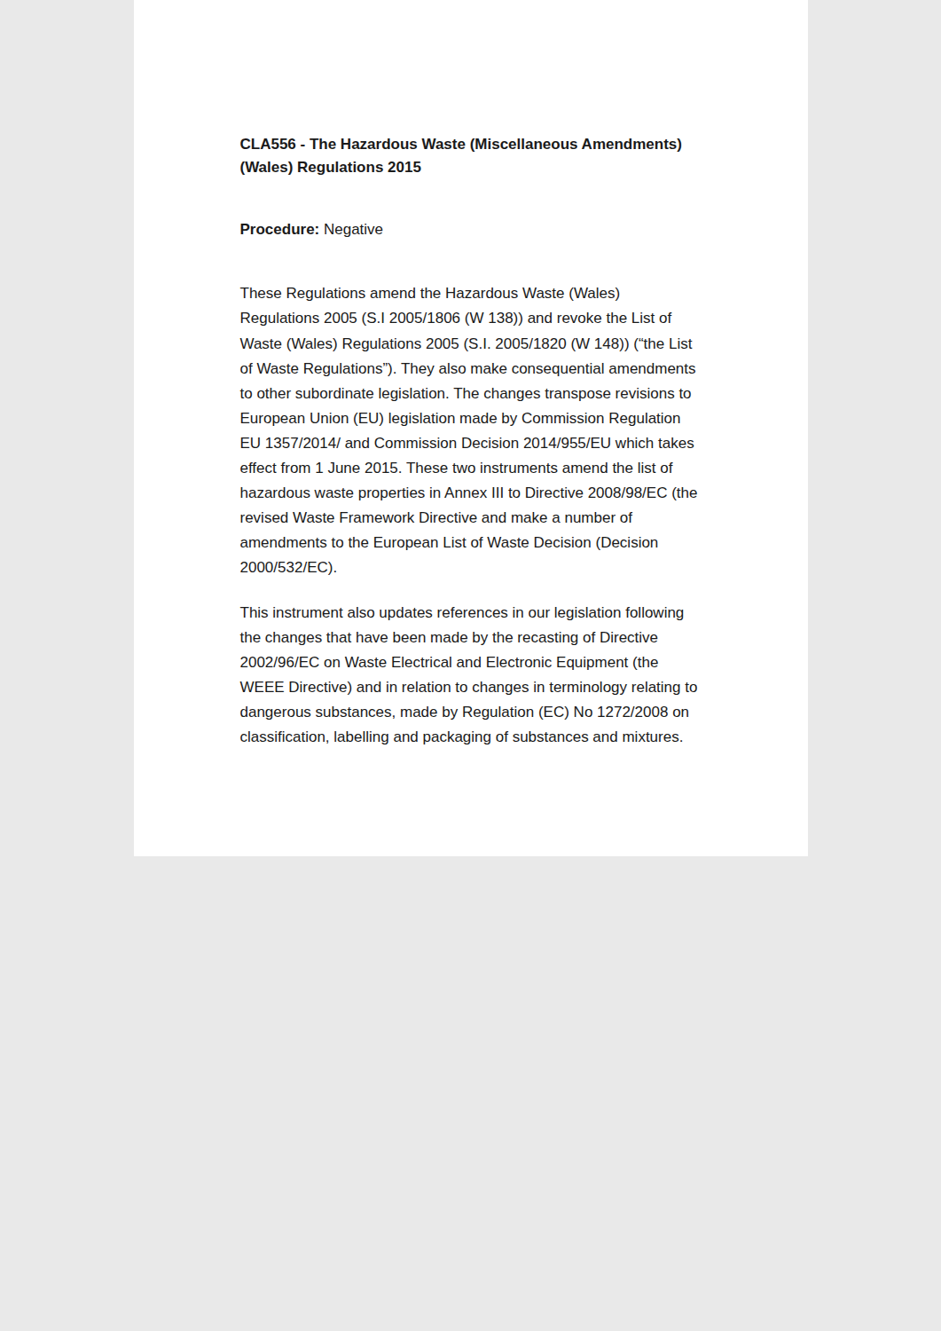CLA556 - The Hazardous Waste (Miscellaneous Amendments) (Wales) Regulations 2015
Procedure: Negative
These Regulations amend the Hazardous Waste (Wales) Regulations 2005 (S.I 2005/1806 (W 138)) and revoke the List of Waste (Wales) Regulations 2005 (S.I. 2005/1820 (W 148)) (“the List of Waste Regulations”). They also make consequential amendments to other subordinate legislation. The changes transpose revisions to European Union (EU) legislation made by Commission Regulation EU 1357/2014/ and Commission Decision 2014/955/EU which takes effect from 1 June 2015. These two instruments amend the list of hazardous waste properties in Annex III to Directive 2008/98/EC (the revised Waste Framework Directive and make a number of amendments to the European List of Waste Decision (Decision 2000/532/EC).
This instrument also updates references in our legislation following the changes that have been made by the recasting of Directive 2002/96/EC on Waste Electrical and Electronic Equipment (the WEEE Directive) and in relation to changes in terminology relating to dangerous substances, made by Regulation (EC) No 1272/2008 on classification, labelling and packaging of substances and mixtures.